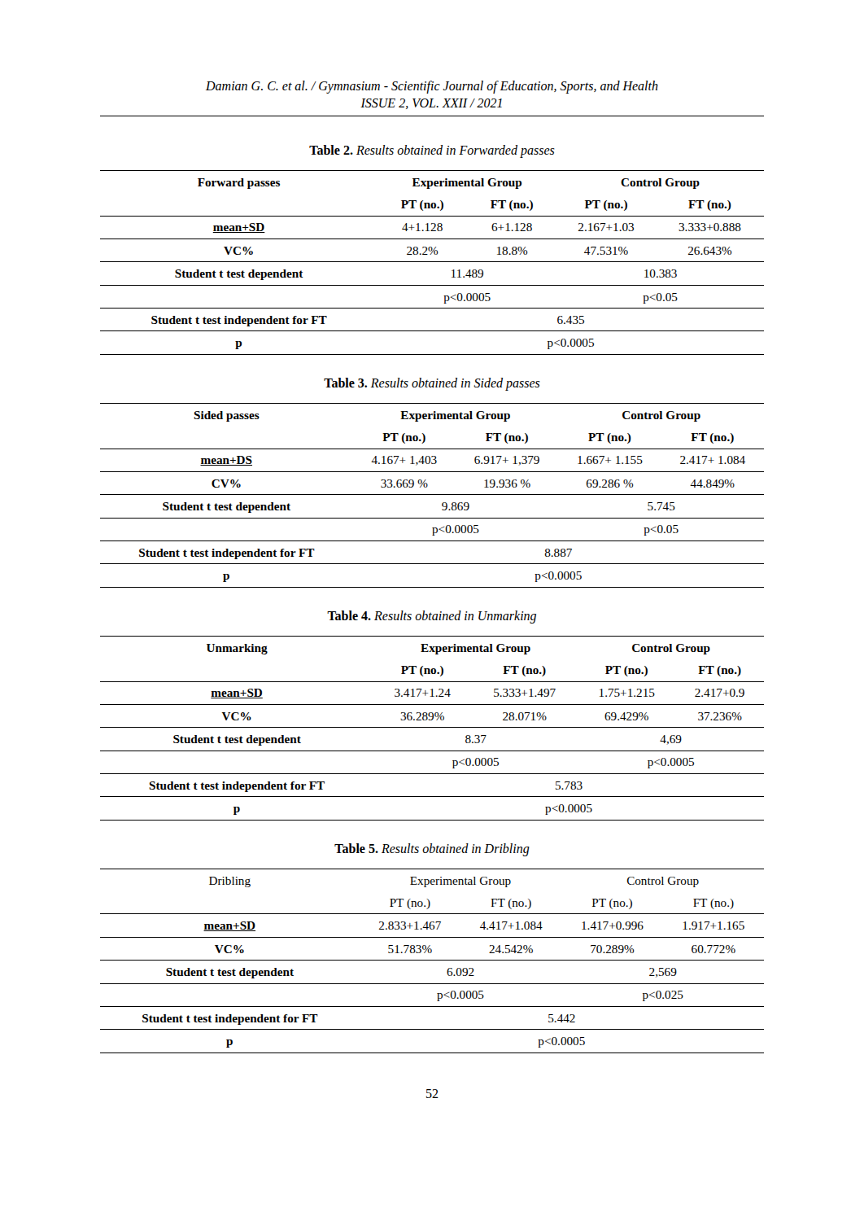Damian G. C. et al. / Gymnasium - Scientific Journal of Education, Sports, and Health
ISSUE 2, VOL. XXII / 2021
Table 2. Results obtained in Forwarded passes
| Forward passes | Experimental Group | Control Group |
| --- | --- | --- |
| | PT (no.) | FT (no.) | PT (no.) | FT (no.) |
| mean+SD | 4+1.128 | 6+1.128 | 2.167+1.03 | 3.333+0.888 |
| VC% | 28.2% | 18.8% | 47.531% | 26.643% |
| Student t test dependent | 11.489 | 10.383 |
| | p<0.0005 | p<0.05 |
| Student t test independent for FT | 6.435 |
| p | p<0.0005 |
Table 3. Results obtained in Sided passes
| Sided passes | Experimental Group | Control Group |
| --- | --- | --- |
| | PT (no.) | FT (no.) | PT (no.) | FT (no.) |
| mean+DS | 4.167+ 1,403 | 6.917+ 1,379 | 1.667+ 1.155 | 2.417+ 1.084 |
| CV% | 33.669 % | 19.936 % | 69.286 % | 44.849% |
| Student t test dependent | 9.869 | 5.745 |
| | p<0.0005 | p<0.05 |
| Student t test independent for FT | 8.887 |
| p | p<0.0005 |
Table 4. Results obtained in Unmarking
| Unmarking | Experimental Group | Control Group |
| --- | --- | --- |
| | PT (no.) | FT (no.) | PT (no.) | FT (no.) |
| mean+SD | 3.417+1.24 | 5.333+1.497 | 1.75+1.215 | 2.417+0.9 |
| VC% | 36.289% | 28.071% | 69.429% | 37.236% |
| Student t test dependent | 8.37 | 4,69 |
| | p<0.0005 | p<0.0005 |
| Student t test independent for FT | 5.783 |
| p | p<0.0005 |
Table 5. Results obtained in Dribling
| Dribling | Experimental Group | Control Group |
| --- | --- | --- |
| | PT (no.) | FT (no.) | PT (no.) | FT (no.) |
| mean+SD | 2.833+1.467 | 4.417+1.084 | 1.417+0.996 | 1.917+1.165 |
| VC% | 51.783% | 24.542% | 70.289% | 60.772% |
| Student t test dependent | 6.092 | 2,569 |
| | p<0.0005 | p<0.025 |
| Student t test independent for FT | 5.442 |
| p | p<0.0005 |
52